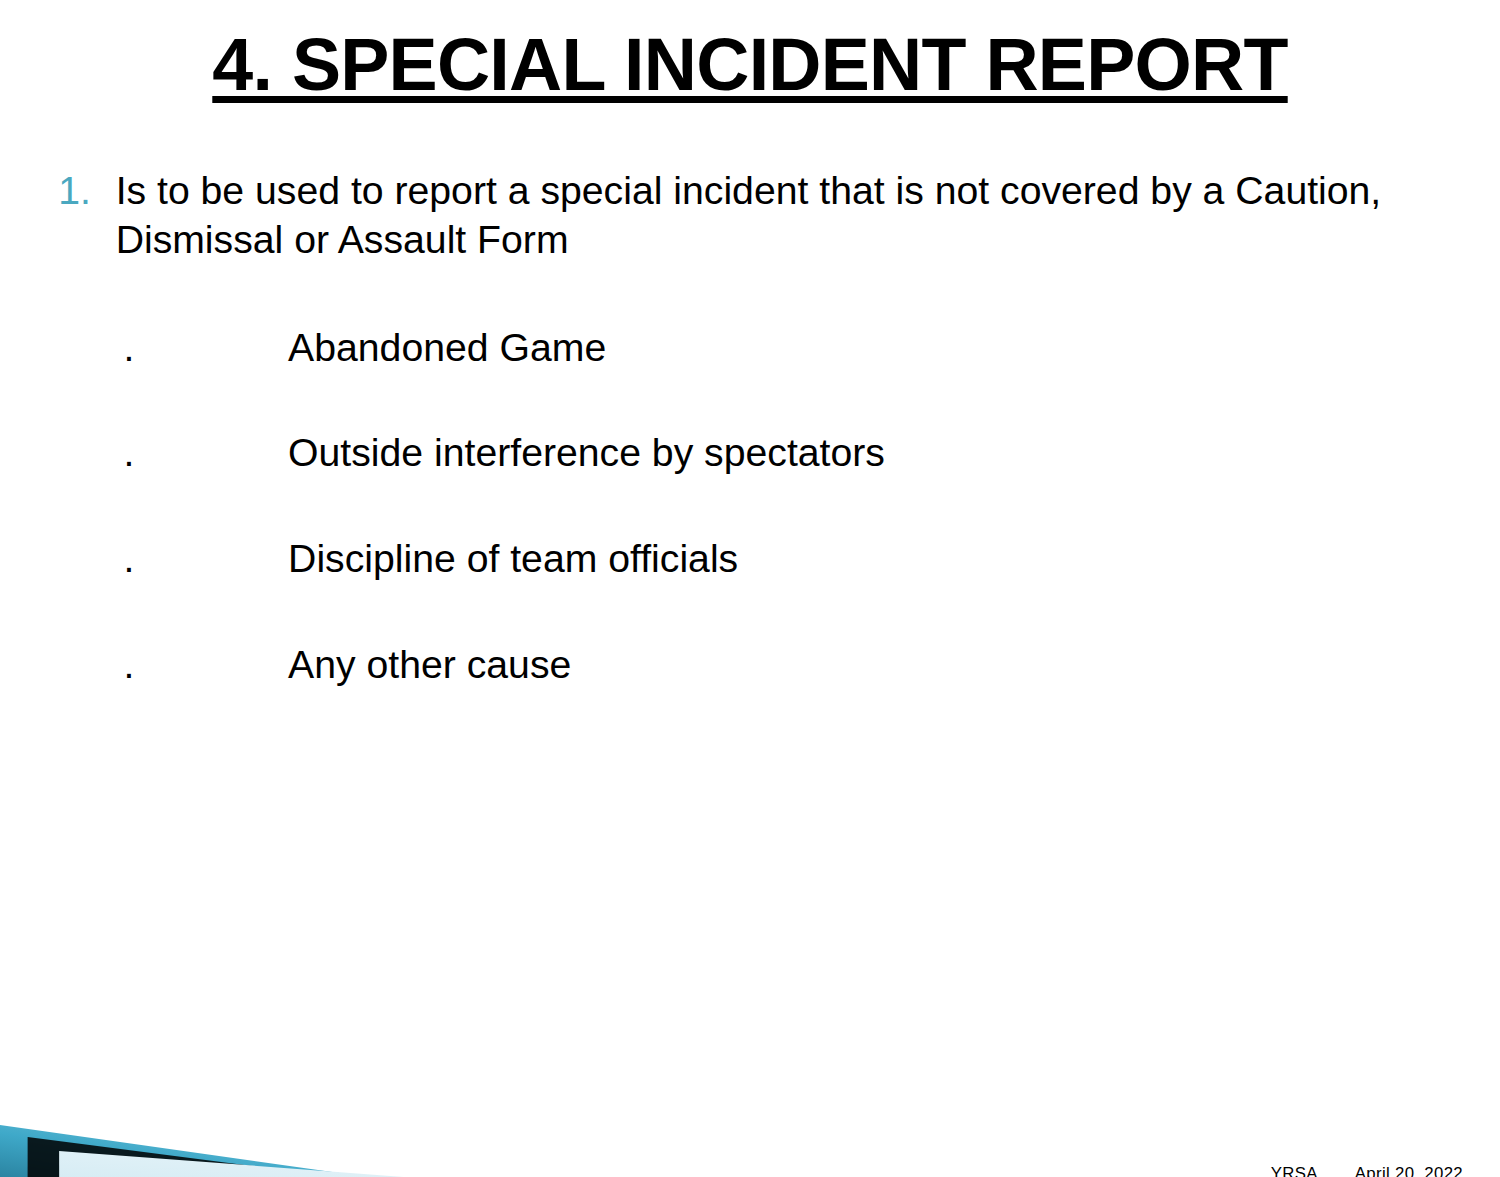4. SPECIAL INCIDENT REPORT
Is to be used to report a special incident that is not covered by a Caution, Dismissal or Assault Form
. Abandoned Game
. Outside interference by spectators
. Discipline of team officials
. Any other cause
YRSA April 20, 2022